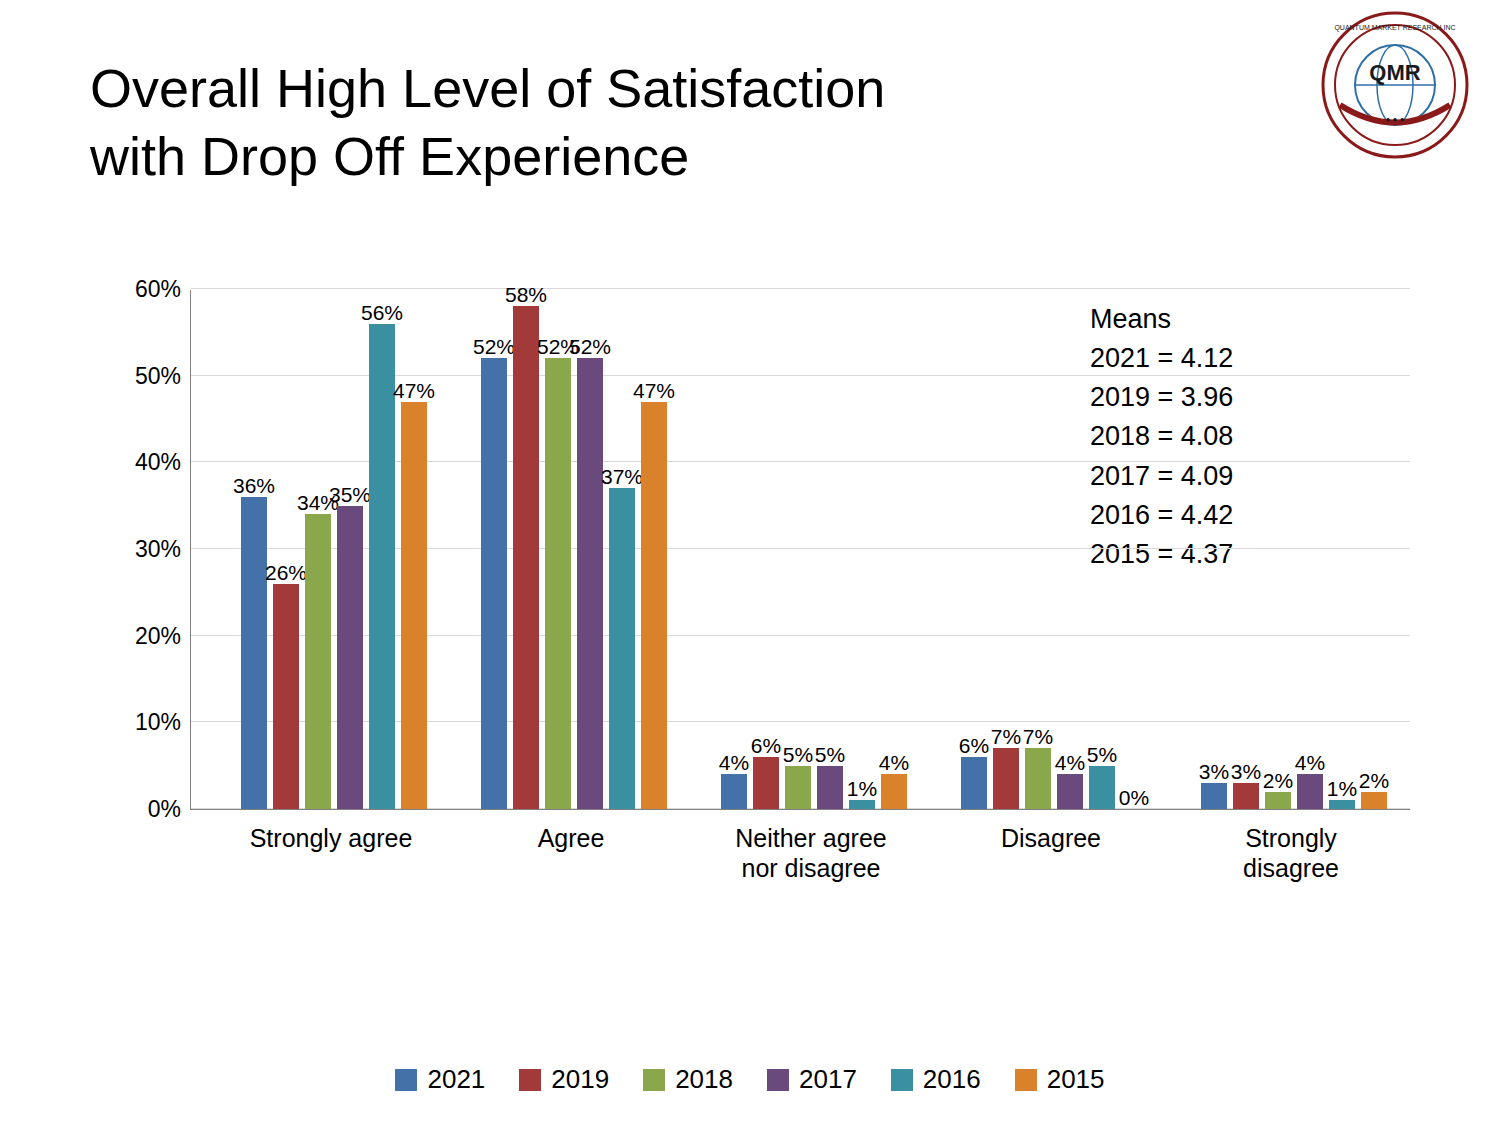Overall High Level of Satisfaction
with Drop Off Experience
QMR QUANTUM MARKET RESEARCH INC ● ● ●
Means
2021 = 4.12
2019 = 3.96
2018 = 4.08
2017 = 4.09
2016 = 4.42
2015 = 4.37
0%
10%
20%
30%
40%
50%
60%
36%
26%
34%
35%
56%
47%
Strongly agree
52%
58%
52%
52%
37%
47%
Agree
4%
6%
5%
5%
1%
4%
Neither agree
nor disagree
6%
7%
7%
4%
5%
0%
Disagree
3%
3%
2%
4%
1%
2%
Strongly
disagree
2021
2019
2018
2017
2016
2015